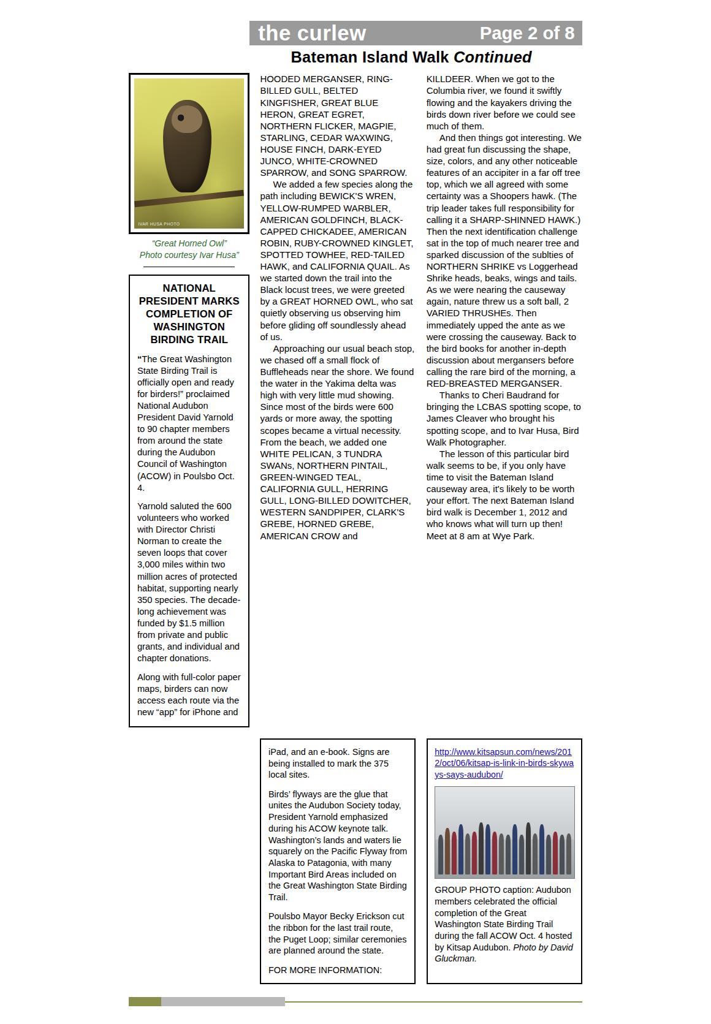the curlew
Page 2 of 8
Bateman Island Walk Continued
IVAR HUSA PHOTO
“Great Horned Owl”
Photo courtesy Ivar Husa”
NATIONAL PRESIDENT MARKS COMPLETION OF WASHINGTON BIRDING TRAIL
“The Great Washington State Birding Trail is officially open and ready for birders!” proclaimed National Audubon President David Yarnold to 90 chapter members from around the state during the Audubon Council of Washington (ACOW) in Poulsbo Oct. 4.
Yarnold saluted the 600 volunteers who worked with Director Christi Norman to create the seven loops that cover 3,000 miles within two million acres of protected habitat, supporting nearly 350 species. The decade-long achievement was funded by $1.5 million from private and public grants, and individual and chapter donations.
Along with full-color paper maps, birders can now access each route via the new “app” for iPhone and
HOODED MERGANSER, RING-BILLED GULL, BELTED KINGFISHER, GREAT BLUE HERON, GREAT EGRET, NORTHERN FLICKER, MAGPIE, STARLING, CEDAR WAXWING, HOUSE FINCH, DARK-EYED JUNCO, WHITE-CROWNED SPARROW, and SONG SPARROW.
We added a few species along the path including BEWICK'S WREN, YELLOW-RUMPED WARBLER, AMERICAN GOLDFINCH, BLACK-CAPPED CHICKADEE, AMERICAN ROBIN, RUBY-CROWNED KINGLET, SPOTTED TOWHEE, RED-TAILED HAWK, and CALIFORNIA QUAIL. As we started down the trail into the Black locust trees, we were greeted by a GREAT HORNED OWL, who sat quietly observing us observing him before gliding off soundlessly ahead of us.
Approaching our usual beach stop, we chased off a small flock of Buffleheads near the shore. We found the water in the Yakima delta was high with very little mud showing. Since most of the birds were 600 yards or more away, the spotting scopes became a virtual necessity. From the beach, we added one WHITE PELICAN, 3 TUNDRA SWANs, NORTHERN PINTAIL, GREEN-WINGED TEAL, CALIFORNIA GULL, HERRING GULL, LONG-BILLED DOWITCHER, WESTERN SANDPIPER, CLARK'S GREBE, HORNED GREBE, AMERICAN CROW and
KILLDEER. When we got to the Columbia river, we found it swiftly flowing and the kayakers driving the birds down river before we could see much of them.
And then things got interesting. We had great fun discussing the shape, size, colors, and any other noticeable features of an accipiter in a far off tree top, which we all agreed with some certainty was a Shoopers hawk. (The trip leader takes full responsibility for calling it a SHARP-SHINNED HAWK.) Then the next identification challenge sat in the top of much nearer tree and sparked discussion of the sublties of NORTHERN SHRIKE vs Loggerhead Shrike heads, beaks, wings and tails. As we were nearing the causeway again, nature threw us a soft ball, 2 VARIED THRUSHEs. Then immediately upped the ante as we were crossing the causeway. Back to the bird books for another in-depth discussion about mergansers before calling the rare bird of the morning, a RED-BREASTED MERGANSER.
Thanks to Cheri Baudrand for bringing the LCBAS spotting scope, to James Cleaver who brought his spotting scope, and to Ivar Husa, Bird Walk Photographer.
The lesson of this particular bird walk seems to be, if you only have time to visit the Bateman Island causeway area, it's likely to be worth your effort. The next Bateman Island bird walk is December 1, 2012 and who knows what will turn up then! Meet at 8 am at Wye Park.
iPad, and an e-book. Signs are being installed to mark the 375 local sites.
Birds’ flyways are the glue that unites the Audubon Society today, President Yarnold emphasized during his ACOW keynote talk. Washington’s lands and waters lie squarely on the Pacific Flyway from Alaska to Patagonia, with many Important Bird Areas included on the Great Washington State Birding Trail.
Poulsbo Mayor Becky Erickson cut the ribbon for the last trail route, the Puget Loop; similar ceremonies are planned around the state.
FOR MORE INFORMATION:
http://www.kitsapsun.com/news/2012/oct/06/kitsap-is-link-in-birds-skyways-says-audubon/
GROUP PHOTO caption: Audubon members celebrated the official completion of the Great Washington State Birding Trail during the fall ACOW Oct. 4 hosted by Kitsap Audubon. Photo by David Gluckman.